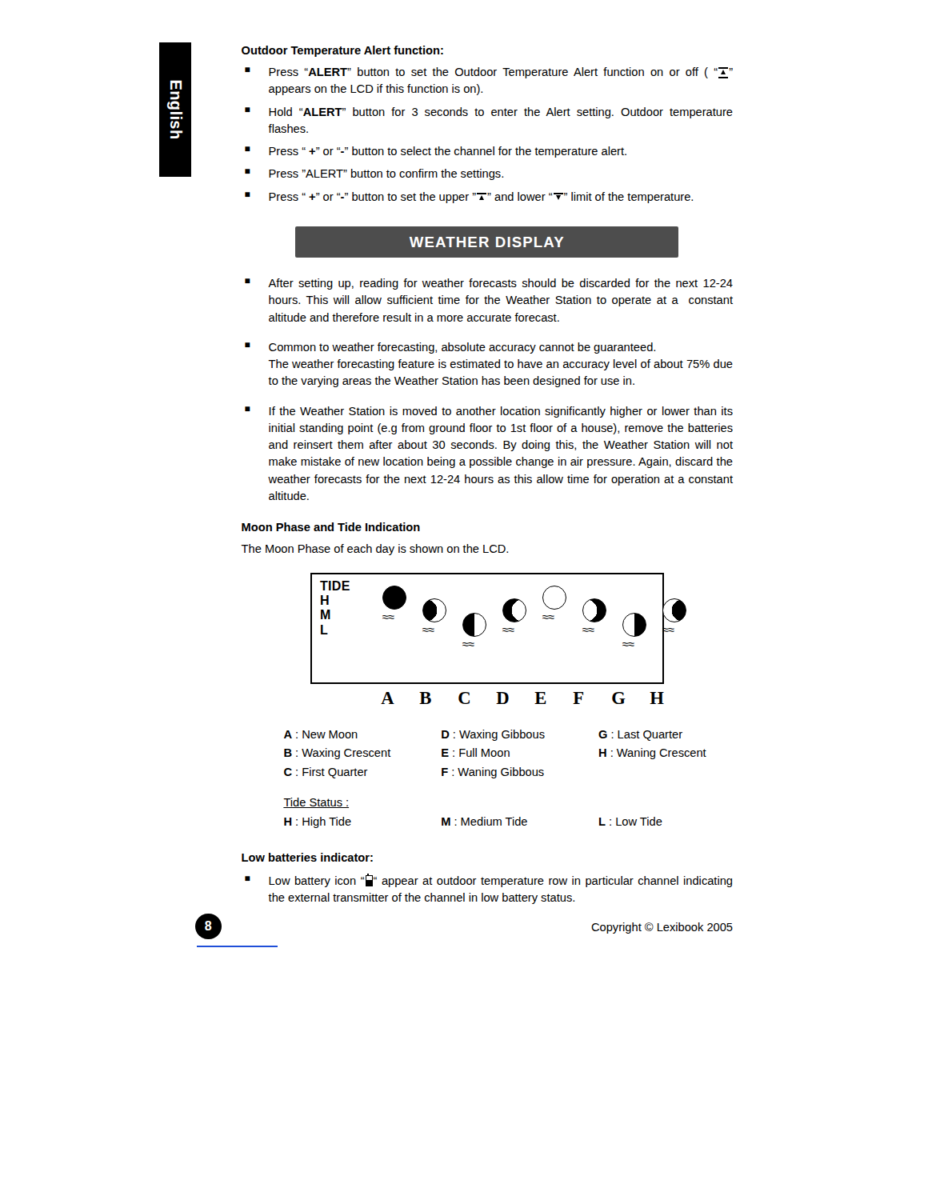English
Outdoor Temperature Alert function:
Press “ALERT” button to set the Outdoor Temperature Alert function on or off ( “ ” appears on the LCD if this function is on).
Hold “ALERT” button for 3 seconds to enter the Alert setting. Outdoor temperature flashes.
Press “ +” or “-” button to select the channel for the temperature alert.
Press ”ALERT” button to confirm the settings.
Press “ +” or “-” button to set the upper ” ” and lower “ ” limit of the temperature.
WEATHER DISPLAY
After setting up, reading for weather forecasts should be discarded for the next 12-24 hours. This will allow sufficient time for the Weather Station to operate at a constant altitude and therefore result in a more accurate forecast.
Common to weather forecasting, absolute accuracy cannot be guaranteed.
The weather forecasting feature is estimated to have an accuracy level of about 75% due to the varying areas the Weather Station has been designed for use in.
If the Weather Station is moved to another location significantly higher or lower than its initial standing point (e.g from ground floor to 1st floor of a house), remove the batteries and reinsert them after about 30 seconds. By doing this, the Weather Station will not make mistake of new location being a possible change in air pressure. Again, discard the weather forecasts for the next 12-24 hours as this allow time for operation at a constant altitude.
Moon Phase and Tide Indication
The Moon Phase of each day is shown on the LCD.
TIDE
H
M
L
≈≈
≈≈
≈≈
≈≈
≈≈
≈≈
≈≈
≈≈
A B C D E F G H
| A : New Moon | D : Waxing Gibbous | G : Last Quarter |
| B : Waxing Crescent | E : Full Moon | H : Waning Crescent |
| C : First Quarter | F : Waning Gibbous | |
Tide Status :
| H : High Tide | M : Medium Tide | L : Low Tide |
Low batteries indicator:
Low battery icon “ “ appear at outdoor temperature row in particular channel indicating the external transmitter of the channel in low battery status.
8
Copyright © Lexibook 2005